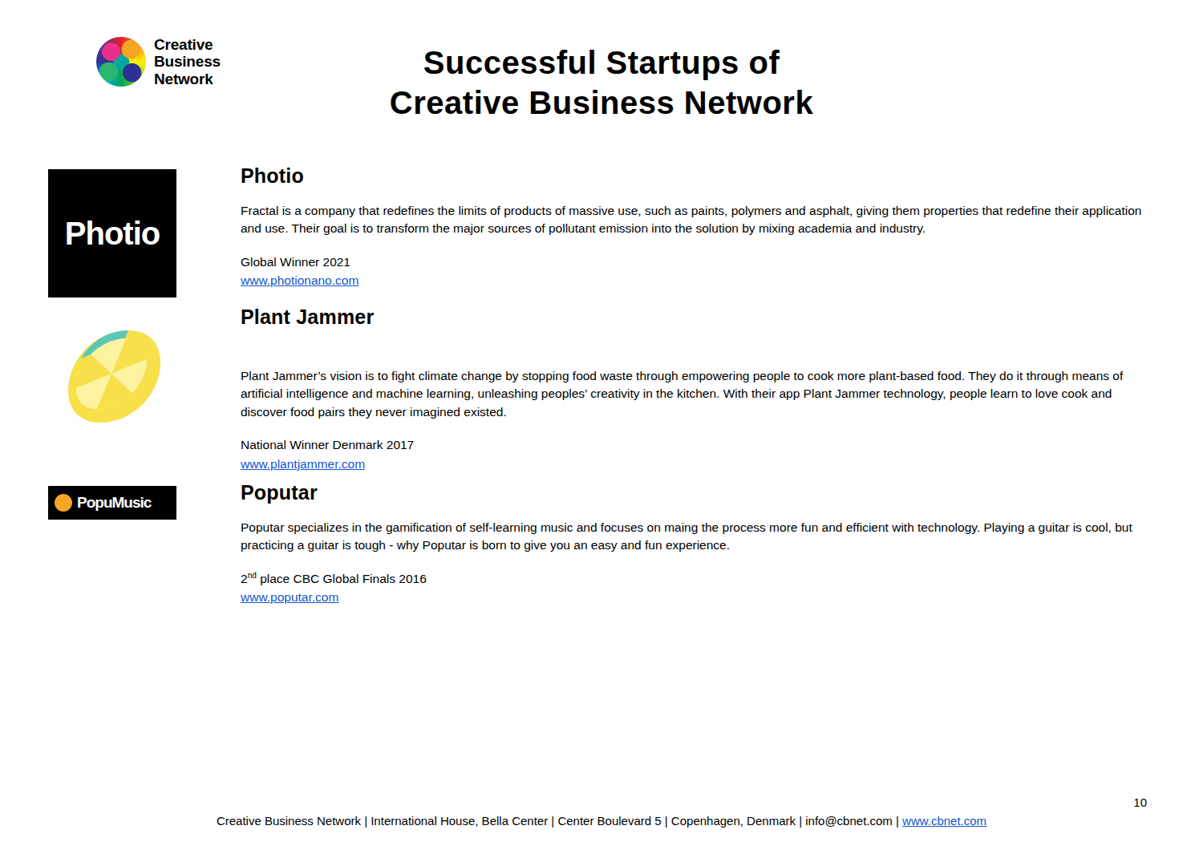Creative
Business
Network
Successful Startups of
Creative Business Network
Photio
Photio
Fractal is a company that redefines the limits of products of massive use, such as paints, polymers and asphalt, giving them properties that redefine their application and use. Their goal is to transform the major sources of pollutant emission into the solution by mixing academia and industry.
Global Winner 2021
www.photionano.com
Plant Jammer
Plant Jammer’s vision is to fight climate change by stopping food waste through empowering people to cook more plant-based food. They do it through means of artificial intelligence and machine learning, unleashing peoples’ creativity in the kitchen. With their app Plant Jammer technology, people learn to love cook and discover food pairs they never imagined existed.
National Winner Denmark 2017
www.plantjammer.com
PopuMusic
Poputar
Poputar specializes in the gamification of self-learning music and focuses on maing the process more fun and efficient with technology. Playing a guitar is cool, but practicing a guitar is tough - why Poputar is born to give you an easy and fun experience.
2nd place CBC Global Finals 2016
www.poputar.com
10
Creative Business Network | International House, Bella Center | Center Boulevard 5 | Copenhagen, Denmark | info@cbnet.com | www.cbnet.com